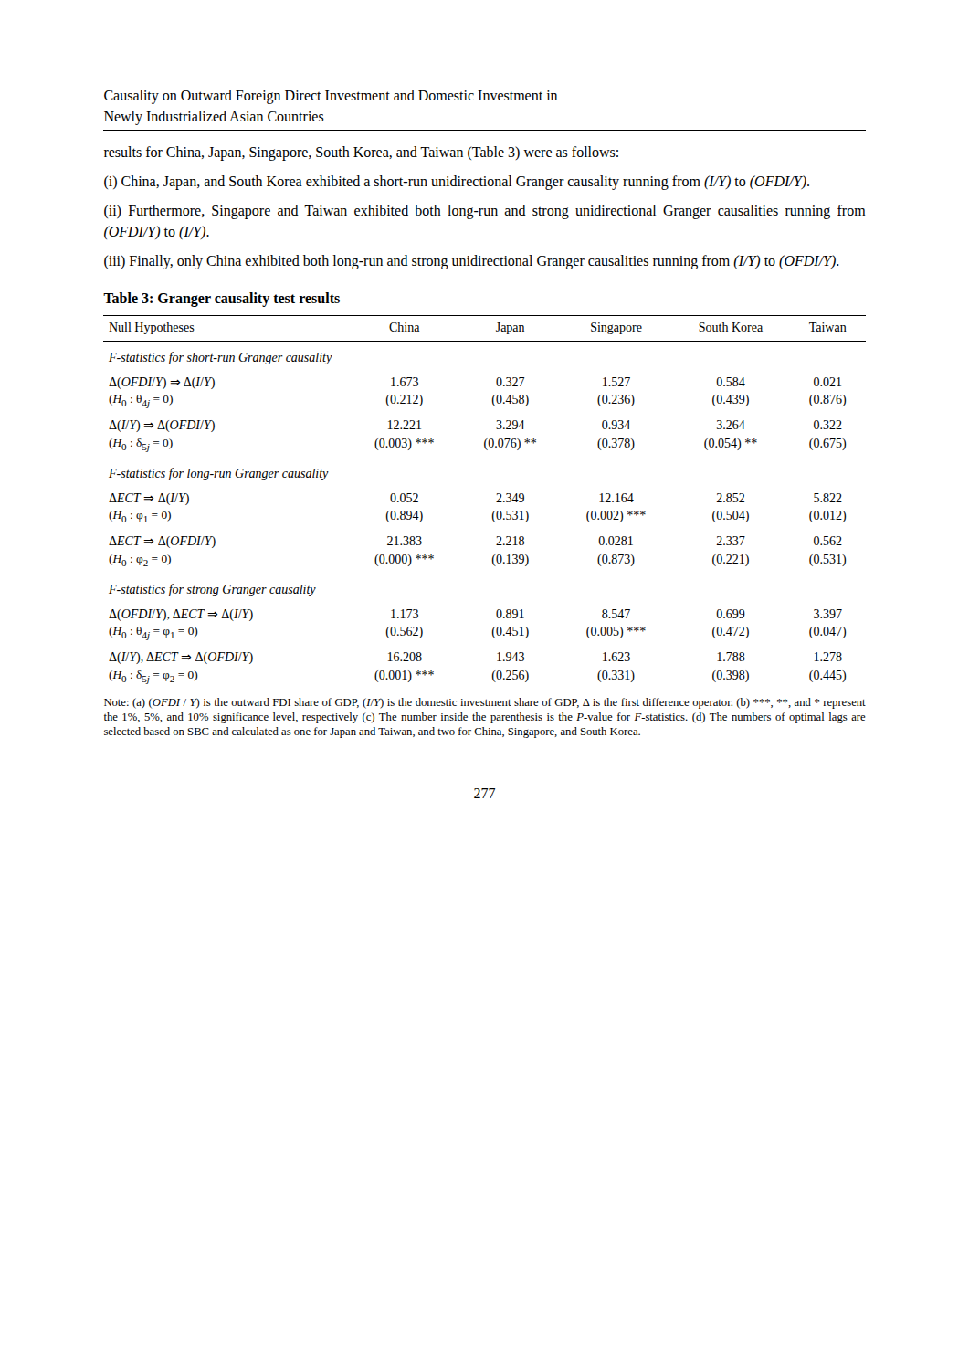Causality on Outward Foreign Direct Investment and Domestic Investment in
Newly Industrialized Asian Countries
results for China, Japan, Singapore, South Korea, and Taiwan (Table 3) were as follows:
(i) China, Japan, and South Korea exhibited a short-run unidirectional Granger causality running from (I/Y) to (OFDI/Y).
(ii) Furthermore, Singapore and Taiwan exhibited both long-run and strong unidirectional Granger causalities running from (OFDI/Y) to (I/Y).
(iii) Finally, only China exhibited both long-run and strong unidirectional Granger causalities running from (I/Y) to (OFDI/Y).
Table 3: Granger causality test results
| Null Hypotheses | China | Japan | Singapore | South Korea | Taiwan |
| --- | --- | --- | --- | --- | --- |
| F -statistics for short-run Granger causality |
| Δ( OFDI / Y ) ⇒ Δ( I / Y ) ( H 0 : θ 4 j = 0) | 1.673 (0.212) | 0.327 (0.458) | 1.527 (0.236) | 0.584 (0.439) | 0.021 (0.876) |
| Δ( I / Y ) ⇒ Δ( OFDI / Y ) ( H 0 : δ 5 j = 0) | 12.221 (0.003) *** | 3.294 (0.076) ** | 0.934 (0.378) | 3.264 (0.054) ** | 0.322 (0.675) |
| F -statistics for long-run Granger causality |
| Δ ECT ⇒ Δ( I / Y ) ( H 0 : φ 1 = 0) | 0.052 (0.894) | 2.349 (0.531) | 12.164 (0.002) *** | 2.852 (0.504) | 5.822 (0.012) |
| Δ ECT ⇒ Δ( OFDI / Y ) ( H 0 : φ 2 = 0) | 21.383 (0.000) *** | 2.218 (0.139) | 0.0281 (0.873) | 2.337 (0.221) | 0.562 (0.531) |
| F -statistics for strong Granger causality |
| Δ( OFDI / Y ), Δ ECT ⇒ Δ( I / Y ) ( H 0 : θ 4 j = φ 1 = 0) | 1.173 (0.562) | 0.891 (0.451) | 8.547 (0.005) *** | 0.699 (0.472) | 3.397 (0.047) |
| Δ( I / Y ), Δ ECT ⇒ Δ( OFDI / Y ) ( H 0 : δ 5 j = φ 2 = 0) | 16.208 (0.001) *** | 1.943 (0.256) | 1.623 (0.331) | 1.788 (0.398) | 1.278 (0.445) |
Note: (a) (OFDI / Y) is the outward FDI share of GDP, (I/Y) is the domestic investment share of GDP, Δ is the first difference operator. (b) ***, **, and * represent the 1%, 5%, and 10% significance level, respectively (c) The number inside the parenthesis is the P-value for F-statistics. (d) The numbers of optimal lags are selected based on SBC and calculated as one for Japan and Taiwan, and two for China, Singapore, and South Korea.
277